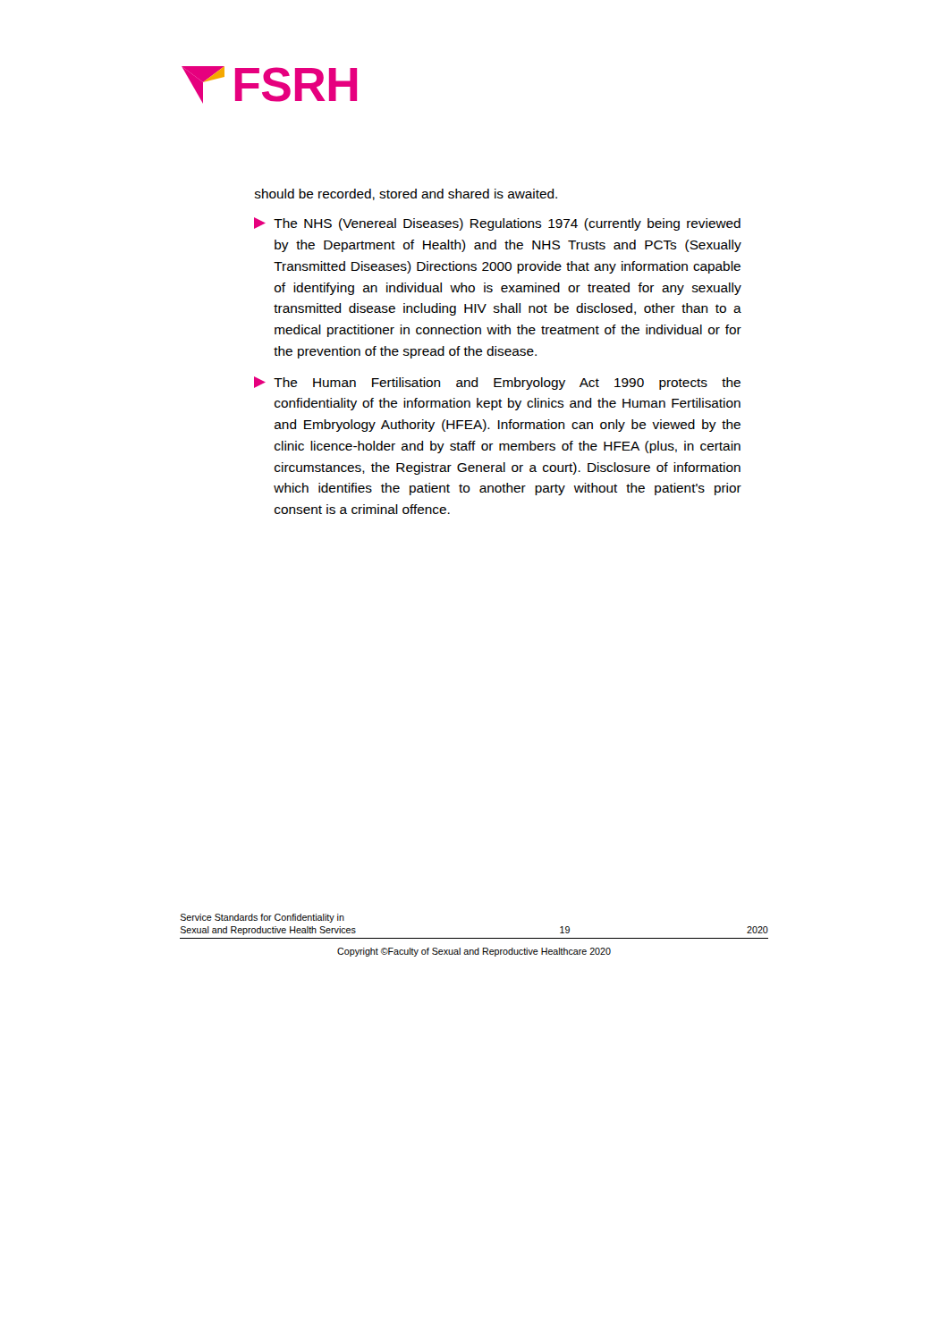FSRH
should be recorded, stored and shared is awaited.
The NHS (Venereal Diseases) Regulations 1974 (currently being reviewed by the Department of Health) and the NHS Trusts and PCTs (Sexually Transmitted Diseases) Directions 2000 provide that any information capable of identifying an individual who is examined or treated for any sexually transmitted disease including HIV shall not be disclosed, other than to a medical practitioner in connection with the treatment of the individual or for the prevention of the spread of the disease.
The Human Fertilisation and Embryology Act 1990 protects the confidentiality of the information kept by clinics and the Human Fertilisation and Embryology Authority (HFEA). Information can only be viewed by the clinic licence-holder and by staff or members of the HFEA (plus, in certain circumstances, the Registrar General or a court). Disclosure of information which identifies the patient to another party without the patient's prior consent is a criminal offence.
Service Standards for Confidentiality in
Sexual and Reproductive Health Services
19
2020
Copyright ©Faculty of Sexual and Reproductive Healthcare 2020